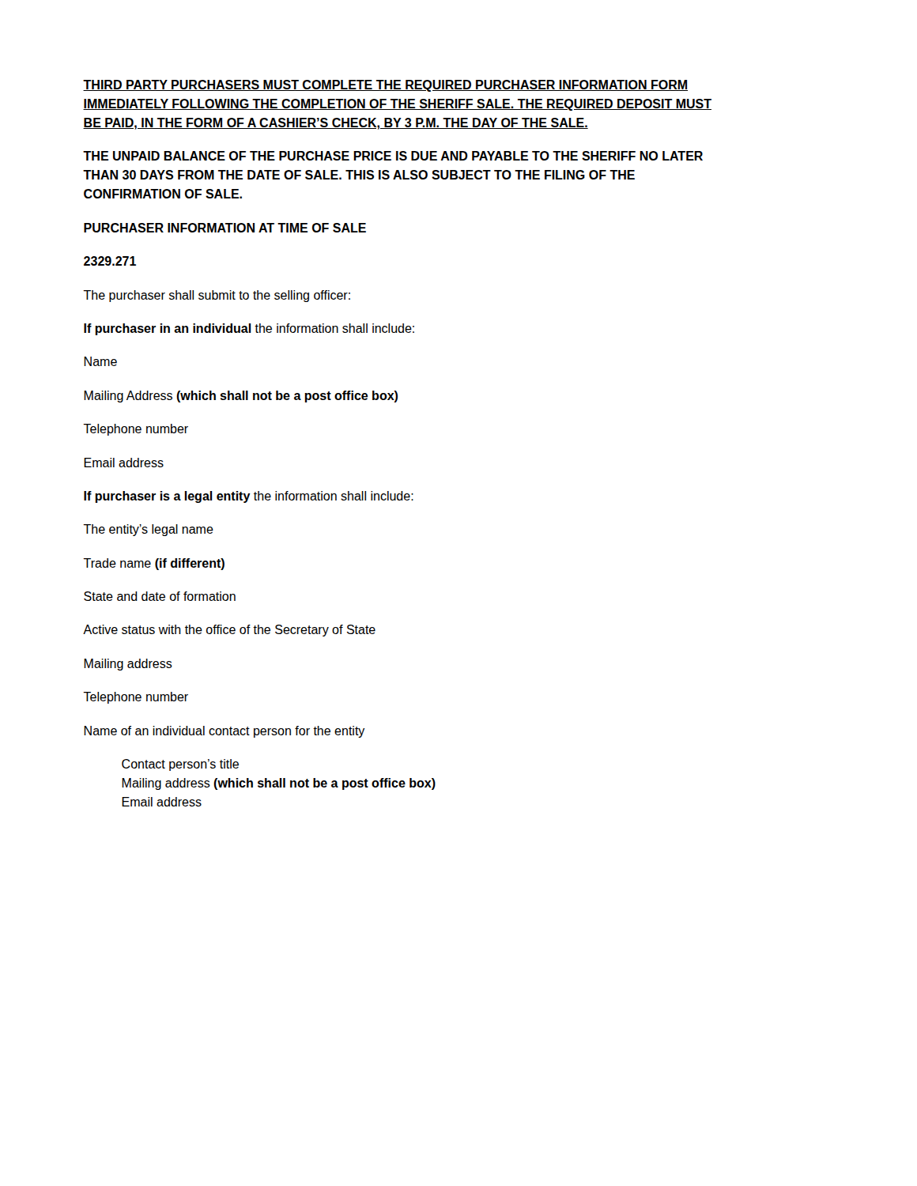THIRD PARTY PURCHASERS MUST COMPLETE THE REQUIRED PURCHASER INFORMATION FORM IMMEDIATELY FOLLOWING THE COMPLETION OF THE SHERIFF SALE. THE REQUIRED DEPOSIT MUST BE PAID, IN THE FORM OF A CASHIER’S CHECK, BY 3 P.M. THE DAY OF THE SALE.
THE UNPAID BALANCE OF THE PURCHASE PRICE IS DUE AND PAYABLE TO THE SHERIFF NO LATER THAN 30 DAYS FROM THE DATE OF SALE. THIS IS ALSO SUBJECT TO THE FILING OF THE CONFIRMATION OF SALE.
PURCHASER INFORMATION AT TIME OF SALE
2329.271
The purchaser shall submit to the selling officer:
If purchaser in an individual the information shall include:
Name
Mailing Address (which shall not be a post office box)
Telephone number
Email address
If purchaser is a legal entity the information shall include:
The entity’s legal name
Trade name (if different)
State and date of formation
Active status with the office of the Secretary of State
Mailing address
Telephone number
Name of an individual contact person for the entity
Contact person’s title
Mailing address (which shall not be a post office box)
Email address